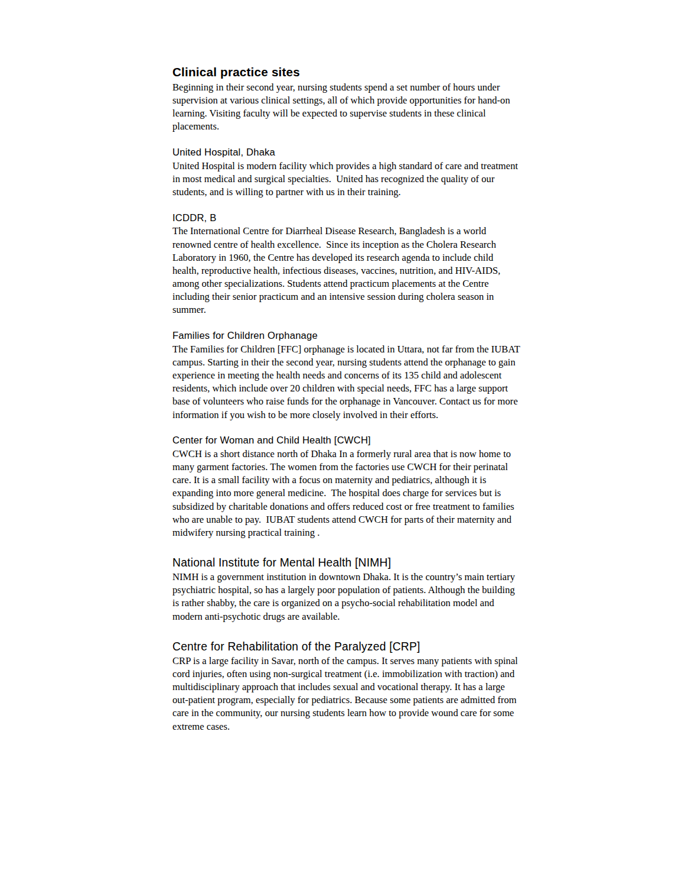Clinical practice sites
Beginning in their second year, nursing students spend a set number of hours under supervision at various clinical settings, all of which provide opportunities for hand-on learning. Visiting faculty will be expected to supervise students in these clinical placements.
United Hospital, Dhaka
United Hospital is modern facility which provides a high standard of care and treatment in most medical and surgical specialties. United has recognized the quality of our students, and is willing to partner with us in their training.
ICDDR, B
The International Centre for Diarrheal Disease Research, Bangladesh is a world renowned centre of health excellence. Since its inception as the Cholera Research Laboratory in 1960, the Centre has developed its research agenda to include child health, reproductive health, infectious diseases, vaccines, nutrition, and HIV-AIDS, among other specializations. Students attend practicum placements at the Centre including their senior practicum and an intensive session during cholera season in summer.
Families for Children Orphanage
The Families for Children [FFC] orphanage is located in Uttara, not far from the IUBAT campus. Starting in their the second year, nursing students attend the orphanage to gain experience in meeting the health needs and concerns of its 135 child and adolescent residents, which include over 20 children with special needs, FFC has a large support base of volunteers who raise funds for the orphanage in Vancouver. Contact us for more information if you wish to be more closely involved in their efforts.
Center for Woman and Child Health [CWCH]
CWCH is a short distance north of Dhaka In a formerly rural area that is now home to many garment factories. The women from the factories use CWCH for their perinatal care. It is a small facility with a focus on maternity and pediatrics, although it is expanding into more general medicine. The hospital does charge for services but is subsidized by charitable donations and offers reduced cost or free treatment to families who are unable to pay. IUBAT students attend CWCH for parts of their maternity and midwifery nursing practical training .
National Institute for Mental Health [NIMH]
NIMH is a government institution in downtown Dhaka. It is the country’s main tertiary psychiatric hospital, so has a largely poor population of patients. Although the building is rather shabby, the care is organized on a psycho-social rehabilitation model and modern anti-psychotic drugs are available.
Centre for Rehabilitation of the Paralyzed [CRP]
CRP is a large facility in Savar, north of the campus. It serves many patients with spinal cord injuries, often using non-surgical treatment (i.e. immobilization with traction) and multidisciplinary approach that includes sexual and vocational therapy. It has a large out-patient program, especially for pediatrics. Because some patients are admitted from care in the community, our nursing students learn how to provide wound care for some extreme cases.